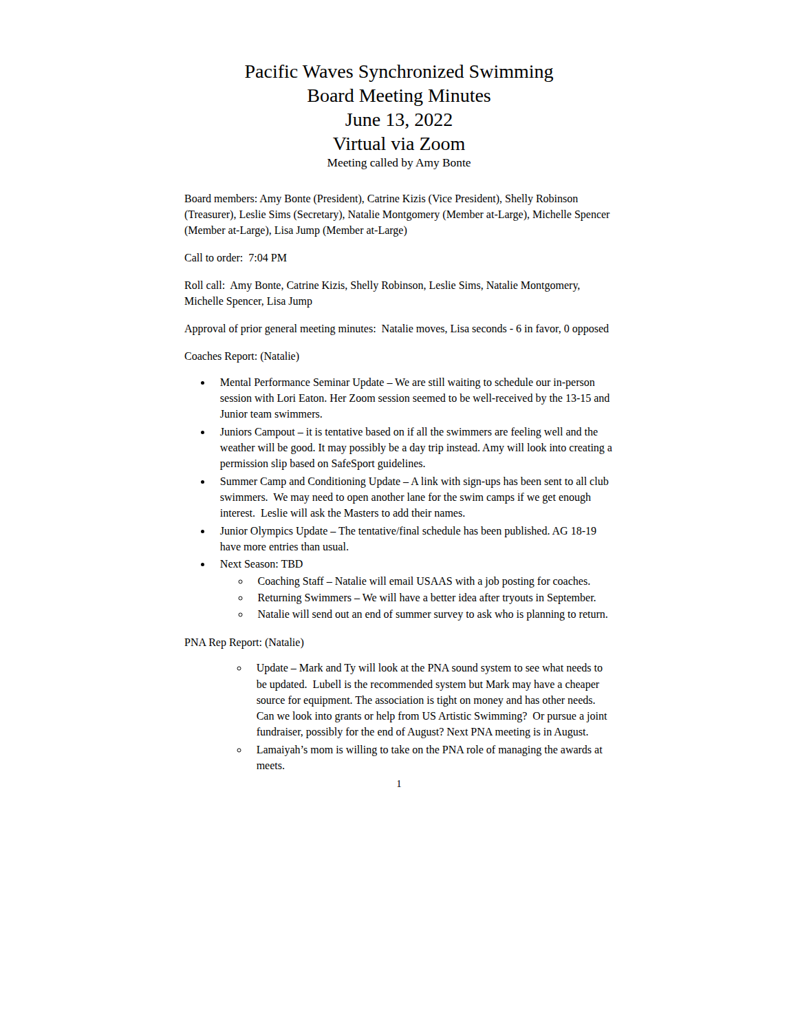Pacific Waves Synchronized Swimming Board Meeting Minutes June 13, 2022 Virtual via Zoom
Meeting called by Amy Bonte
Board members: Amy Bonte (President), Catrine Kizis (Vice President), Shelly Robinson (Treasurer), Leslie Sims (Secretary), Natalie Montgomery (Member at-Large), Michelle Spencer (Member at-Large), Lisa Jump (Member at-Large)
Call to order: 7:04 PM
Roll call: Amy Bonte, Catrine Kizis, Shelly Robinson, Leslie Sims, Natalie Montgomery, Michelle Spencer, Lisa Jump
Approval of prior general meeting minutes: Natalie moves, Lisa seconds - 6 in favor, 0 opposed
Coaches Report: (Natalie)
Mental Performance Seminar Update – We are still waiting to schedule our in-person session with Lori Eaton. Her Zoom session seemed to be well-received by the 13-15 and Junior team swimmers.
Juniors Campout – it is tentative based on if all the swimmers are feeling well and the weather will be good. It may possibly be a day trip instead. Amy will look into creating a permission slip based on SafeSport guidelines.
Summer Camp and Conditioning Update – A link with sign-ups has been sent to all club swimmers. We may need to open another lane for the swim camps if we get enough interest. Leslie will ask the Masters to add their names.
Junior Olympics Update – The tentative/final schedule has been published. AG 18-19 have more entries than usual.
Next Season: TBD
Coaching Staff – Natalie will email USAAS with a job posting for coaches.
Returning Swimmers – We will have a better idea after tryouts in September.
Natalie will send out an end of summer survey to ask who is planning to return.
PNA Rep Report: (Natalie)
Update – Mark and Ty will look at the PNA sound system to see what needs to be updated. Lubell is the recommended system but Mark may have a cheaper source for equipment. The association is tight on money and has other needs. Can we look into grants or help from US Artistic Swimming? Or pursue a joint fundraiser, possibly for the end of August? Next PNA meeting is in August.
Lamaiyah’s mom is willing to take on the PNA role of managing the awards at meets.
1